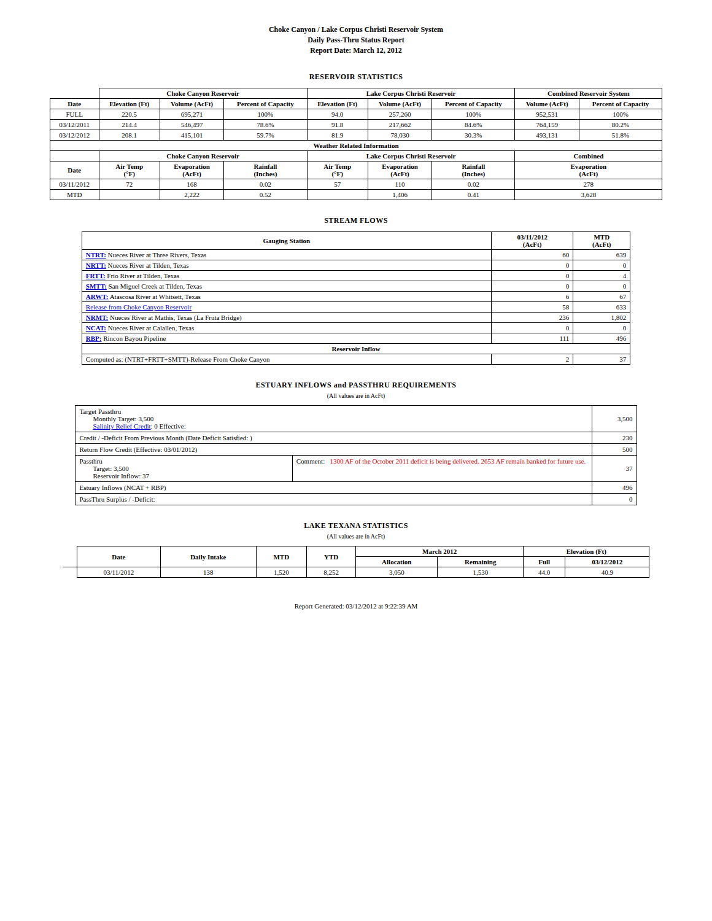Choke Canyon / Lake Corpus Christi Reservoir System
Daily Pass-Thru Status Report
Report Date: March 12, 2012
RESERVOIR STATISTICS
| | Choke Canyon Reservoir | Lake Corpus Christi Reservoir | Combined Reservoir System |
| Date | Elevation (Ft) | Volume (AcFt) | Percent of Capacity | Elevation (Ft) | Volume (AcFt) | Percent of Capacity | Volume (AcFt) | Percent of Capacity |
| FULL | 220.5 | 695,271 | 100% | 94.0 | 257,260 | 100% | 952,531 | 100% |
| 03/12/2011 | 214.4 | 546,497 | 78.6% | 91.8 | 217,662 | 84.6% | 764,159 | 80.2% |
| 03/12/2012 | 208.1 | 415,101 | 59.7% | 81.9 | 78,030 | 30.3% | 493,131 | 51.8% |
| Weather Related Information |
| | Choke Canyon Reservoir | Lake Corpus Christi Reservoir | Combined |
| Date | Air Temp (°F) | Evaporation (AcFt) | Rainfall (Inches) | Air Temp (°F) | Evaporation (AcFt) | Rainfall (Inches) | Evaporation (AcFt) |
| 03/11/2012 | 72 | 168 | 0.02 | 57 | 110 | 0.02 | 278 |
| MTD | | 2,222 | 0.52 | | 1,406 | 0.41 | 3,628 |
STREAM FLOWS
| Gauging Station | 03/11/2012 (AcFt) | MTD (AcFt) |
| --- | --- | --- |
| NTRT: Nueces River at Three Rivers, Texas | 60 | 639 |
| NRTT: Nueces River at Tilden, Texas | 0 | 0 |
| FRTT: Frio River at Tilden, Texas | 0 | 4 |
| SMTT: San Miguel Creek at Tilden, Texas | 0 | 0 |
| ARWT: Atascosa River at Whitsett, Texas | 6 | 67 |
| Release from Choke Canyon Reservoir | 58 | 633 |
| NRMT: Nueces River at Mathis, Texas (La Fruta Bridge) | 236 | 1,802 |
| NCAT: Nueces River at Calallen, Texas | 0 | 0 |
| RBP: Rincon Bayou Pipeline | 111 | 496 |
| Reservoir Inflow |
| Computed as: (NTRT+FRTT+SMTT)-Release From Choke Canyon | 2 | 37 |
ESTUARY INFLOWS and PASSTHRU REQUIREMENTS
(All values are in AcFt)
| Target Passthru Monthly Target: 3,500 Salinity Relief Credit : 0 Effective: | 3,500 |
| Credit / -Deficit From Previous Month (Date Deficit Satisfied: ) | 230 |
| Return Flow Credit (Effective: 03/01/2012) | 500 |
| / Passthru Target: 3,500 Reservoir Inflow: 37 / Comment: 1300 AF of the October 2011 deficit is being delivered. 2653 AF remain banked for future use. / | 37 |
| Estuary Inflows (NCAT + RBP) | 496 |
| PassThru Surplus / -Deficit: | 0 |
LAKE TEXANA STATISTICS
(All values are in AcFt)
| | Date | Daily Intake | MTD | YTD | March 2012 | Elevation (Ft) |
| --- | --- | --- | --- | --- | --- | --- |
| Allocation | Remaining | Full | 03/12/2012 |
| | 03/11/2012 | 138 | 1,520 | 8,252 | 3,050 | 1,530 | 44.0 | 40.9 |
Report Generated: 03/12/2012 at 9:22:39 AM